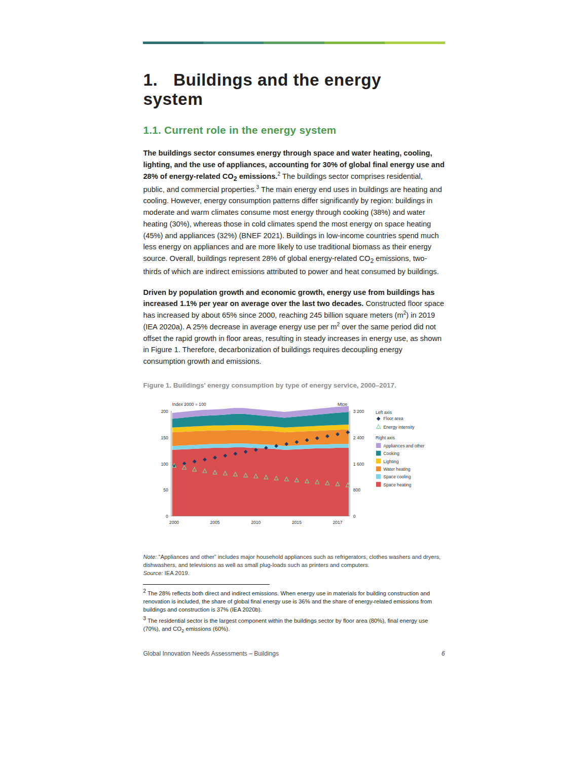1. Buildings and the energy system
1.1. Current role in the energy system
The buildings sector consumes energy through space and water heating, cooling, lighting, and the use of appliances, accounting for 30% of global final energy use and 28% of energy-related CO2 emissions.2 The buildings sector comprises residential, public, and commercial properties.3 The main energy end uses in buildings are heating and cooling. However, energy consumption patterns differ significantly by region: buildings in moderate and warm climates consume most energy through cooking (38%) and water heating (30%), whereas those in cold climates spend the most energy on space heating (45%) and appliances (32%) (BNEF 2021). Buildings in low-income countries spend much less energy on appliances and are more likely to use traditional biomass as their energy source. Overall, buildings represent 28% of global energy-related CO2 emissions, two-thirds of which are indirect emissions attributed to power and heat consumed by buildings.
Driven by population growth and economic growth, energy use from buildings has increased 1.1% per year on average over the last two decades. Constructed floor space has increased by about 65% since 2000, reaching 245 billion square meters (m2) in 2019 (IEA 2020a). A 25% decrease in average energy use per m2 over the same period did not offset the rapid growth in floor areas, resulting in steady increases in energy use, as shown in Figure 1. Therefore, decarbonization of buildings requires decoupling energy consumption growth and emissions.
Figure 1. Buildings’ energy consumption by type of energy service, 2000–2017.
Index 2000 = 100 Mtoe 200 150 100 50 0 3 200 2 400 1 600 800 0 2000 2005 2010 2015 2017 Left axis Floor area Energy intensity Right axis Appliances and other Cooking Lighting Water heating Space cooling Space heating
Note: “Appliances and other” includes major household appliances such as refrigerators, clothes washers and dryers, dishwashers, and televisions as well as small plug-loads such as printers and computers.
Source: IEA 2019.
2 The 28% reflects both direct and indirect emissions. When energy use in materials for building construction and renovation is included, the share of global final energy use is 36% and the share of energy-related emissions from buildings and construction is 37% (IEA 2020b).
3 The residential sector is the largest component within the buildings sector by floor area (80%), final energy use (70%), and CO2 emissions (60%).
Global Innovation Needs Assessments – Buildings 6